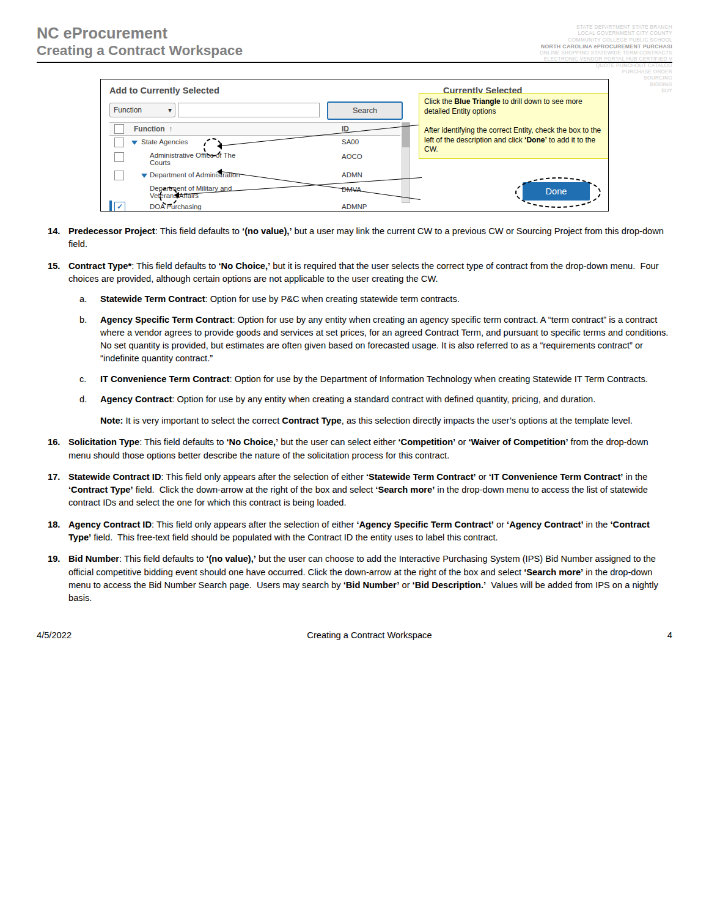NC eProcurement
Creating a Contract Workspace
STATE DEPARTMENT STATE BRANCH
LOCAL GOVERNMENT CITY COUNTY
COMMUNITY COLLEGE PUBLIC SCHOOL
NORTH CAROLINA ePROCUREMENT PURCHASI
ONLINE SHOPPING STATEWIDE TERM CONTRACTS
ELECTRONIC VENDOR PORTAL HUB CERTIFIED V
QUOTE PUNCHOUT CATALOG
PURCHASE ORDER
SOURCING
BIDDING
BUY
Add to Currently Selected
Currently Selected
Function ▾
Search
Function ↑
ID
State Agencies
SA00
Administrative Office of The
Courts
AOCO
Department of Administration
ADMN
Department of Military and
Veterans Affairs
DMVA
✓
DOA Purchasing
ADMNP
Click the Blue Triangle to drill down to see more detailed Entity options
After identifying the correct Entity, check the box to the left of the description and click ‘Done’ to add it to the CW.
Done
Predecessor Project: This field defaults to ‘(no value),’ but a user may link the current CW to a previous CW or Sourcing Project from this drop-down field.
Contract Type*: This field defaults to ‘No Choice,’ but it is required that the user selects the correct type of contract from the drop-down menu. Four choices are provided, although certain options are not applicable to the user creating the CW.
Statewide Term Contract: Option for use by P&C when creating statewide term contracts.
Agency Specific Term Contract: Option for use by any entity when creating an agency specific term contract. A “term contract” is a contract where a vendor agrees to provide goods and services at set prices, for an agreed Contract Term, and pursuant to specific terms and conditions. No set quantity is provided, but estimates are often given based on forecasted usage. It is also referred to as a “requirements contract” or “indefinite quantity contract.”
IT Convenience Term Contract: Option for use by the Department of Information Technology when creating Statewide IT Term Contracts.
Agency Contract: Option for use by any entity when creating a standard contract with defined quantity, pricing, and duration.
Note: It is very important to select the correct Contract Type, as this selection directly impacts the user’s options at the template level.
Solicitation Type: This field defaults to ‘No Choice,’ but the user can select either ‘Competition’ or ‘Waiver of Competition’ from the drop-down menu should those options better describe the nature of the solicitation process for this contract.
Statewide Contract ID: This field only appears after the selection of either ‘Statewide Term Contract’ or ‘IT Convenience Term Contract’ in the ‘Contract Type’ field. Click the down-arrow at the right of the box and select ‘Search more’ in the drop-down menu to access the list of statewide contract IDs and select the one for which this contract is being loaded.
Agency Contract ID: This field only appears after the selection of either ‘Agency Specific Term Contract’ or ‘Agency Contract’ in the ‘Contract Type’ field. This free-text field should be populated with the Contract ID the entity uses to label this contract.
Bid Number: This field defaults to ‘(no value),’ but the user can choose to add the Interactive Purchasing System (IPS) Bid Number assigned to the official competitive bidding event should one have occurred. Click the down-arrow at the right of the box and select ‘Search more’ in the drop-down menu to access the Bid Number Search page. Users may search by ‘Bid Number’ or ‘Bid Description.’ Values will be added from IPS on a nightly basis.
4/5/2022 Creating a Contract Workspace 4